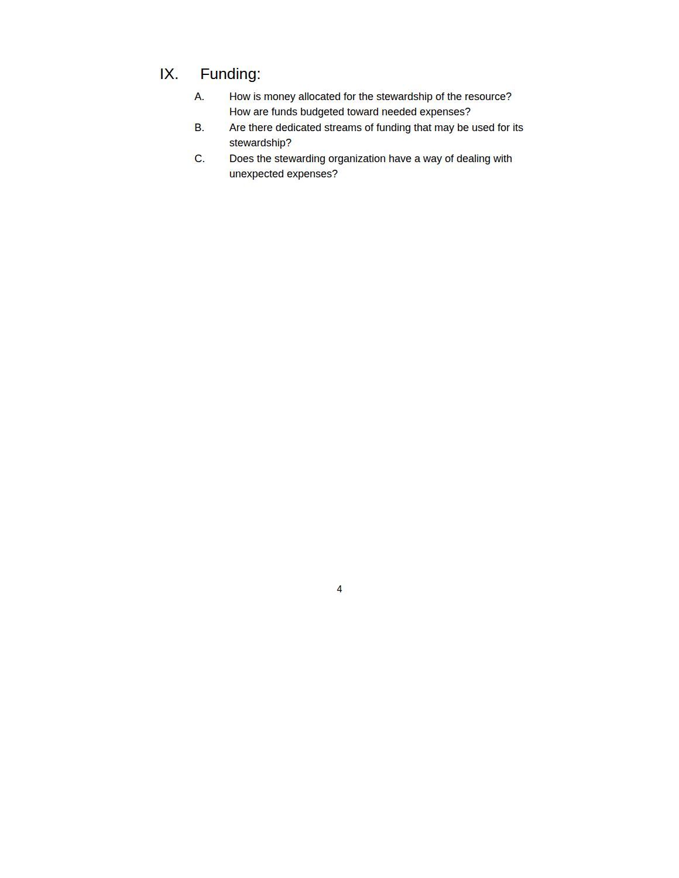IX. Funding:
A. How is money allocated for the stewardship of the resource? How are funds budgeted toward needed expenses?
B. Are there dedicated streams of funding that may be used for its stewardship?
C. Does the stewarding organization have a way of dealing with unexpected expenses?
4